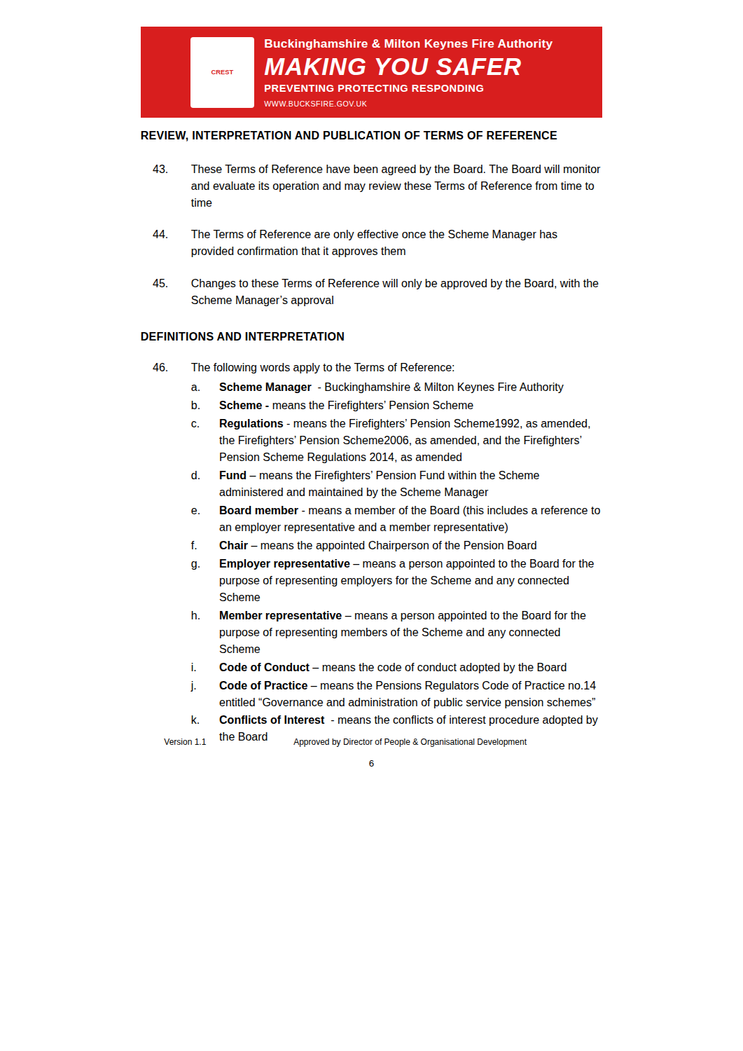CREST
Buckinghamshire & Milton Keynes Fire Authority
MAKING YOU SAFER
PREVENTING PROTECTING RESPONDING
WWW.BUCKSFIRE.GOV.UK
REVIEW, INTERPRETATION AND PUBLICATION OF TERMS OF REFERENCE
These Terms of Reference have been agreed by the Board. The Board will monitor and evaluate its operation and may review these Terms of Reference from time to time
The Terms of Reference are only effective once the Scheme Manager has provided confirmation that it approves them
Changes to these Terms of Reference will only be approved by the Board, with the Scheme Manager’s approval
DEFINITIONS AND INTERPRETATION
The following words apply to the Terms of Reference:
Scheme Manager - Buckinghamshire & Milton Keynes Fire Authority
Scheme - means the Firefighters’ Pension Scheme
Regulations - means the Firefighters’ Pension Scheme1992, as amended, the Firefighters’ Pension Scheme2006, as amended, and the Firefighters’ Pension Scheme Regulations 2014, as amended
Fund – means the Firefighters’ Pension Fund within the Scheme administered and maintained by the Scheme Manager
Board member - means a member of the Board (this includes a reference to an employer representative and a member representative)
Chair – means the appointed Chairperson of the Pension Board
Employer representative – means a person appointed to the Board for the purpose of representing employers for the Scheme and any connected Scheme
Member representative – means a person appointed to the Board for the purpose of representing members of the Scheme and any connected Scheme
Code of Conduct – means the code of conduct adopted by the Board
Code of Practice – means the Pensions Regulators Code of Practice no.14 entitled “Governance and administration of public service pension schemes”
Conflicts of Interest - means the conflicts of interest procedure adopted by the Board
Version 1.1 Approved by Director of People & Organisational Development
6